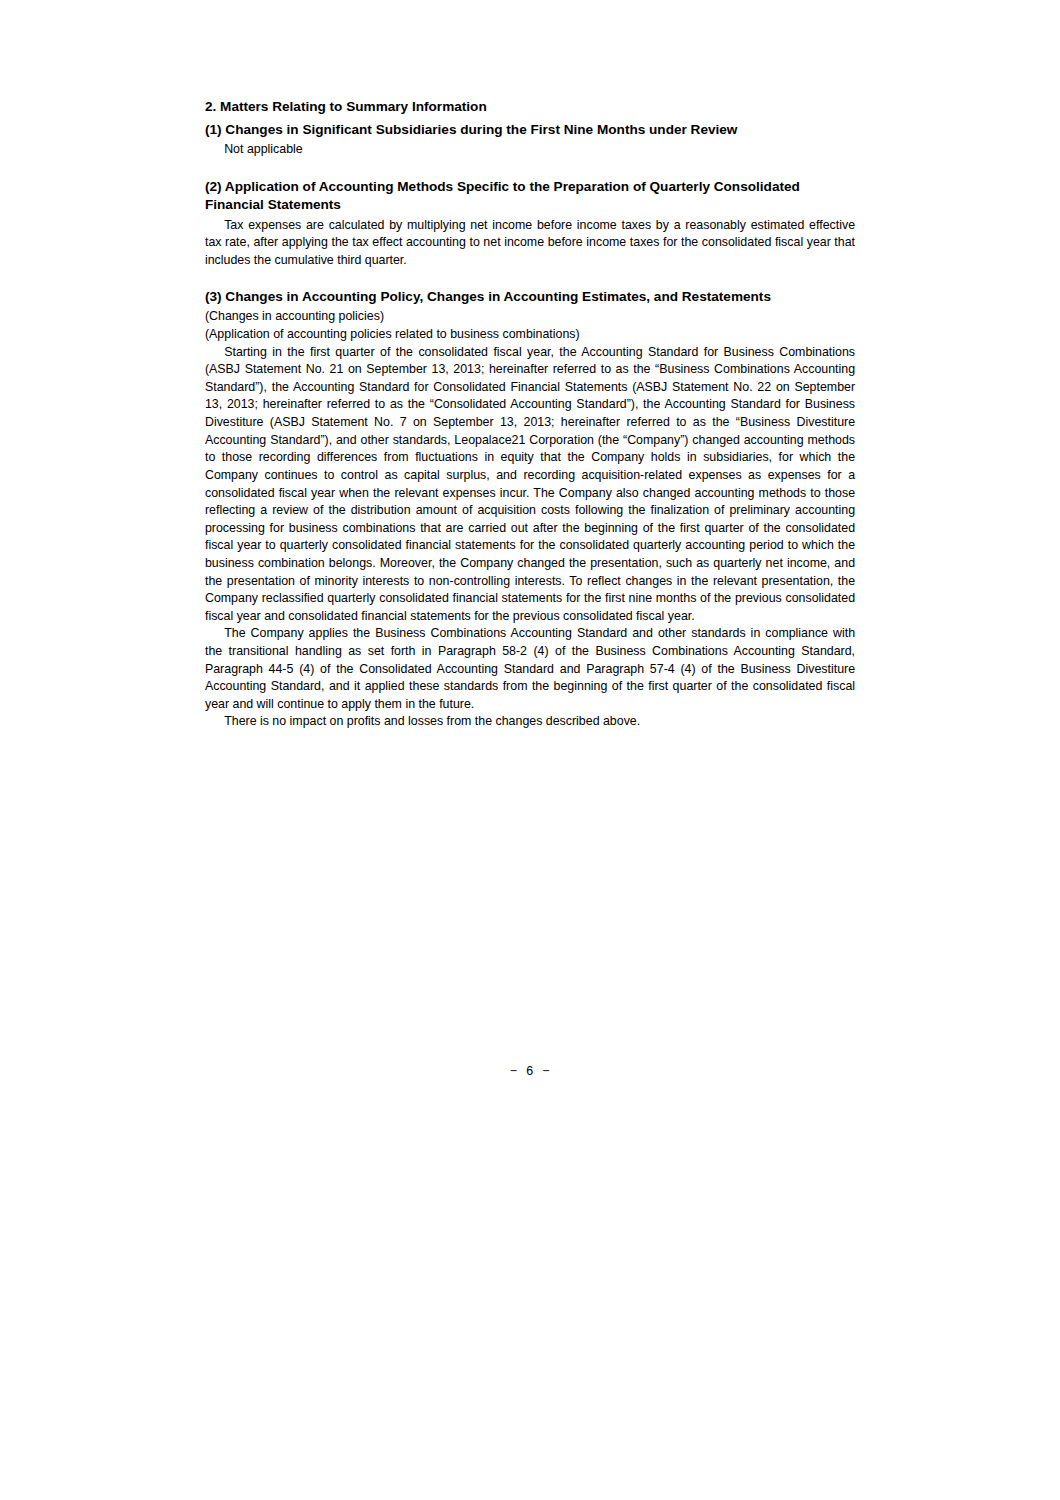2. Matters Relating to Summary Information
(1) Changes in Significant Subsidiaries during the First Nine Months under Review
Not applicable
(2) Application of Accounting Methods Specific to the Preparation of Quarterly Consolidated Financial Statements
Tax expenses are calculated by multiplying net income before income taxes by a reasonably estimated effective tax rate, after applying the tax effect accounting to net income before income taxes for the consolidated fiscal year that includes the cumulative third quarter.
(3) Changes in Accounting Policy, Changes in Accounting Estimates, and Restatements
(Changes in accounting policies)
(Application of accounting policies related to business combinations)
Starting in the first quarter of the consolidated fiscal year, the Accounting Standard for Business Combinations (ASBJ Statement No. 21 on September 13, 2013; hereinafter referred to as the “Business Combinations Accounting Standard”), the Accounting Standard for Consolidated Financial Statements (ASBJ Statement No. 22 on September 13, 2013; hereinafter referred to as the “Consolidated Accounting Standard”), the Accounting Standard for Business Divestiture (ASBJ Statement No. 7 on September 13, 2013; hereinafter referred to as the “Business Divestiture Accounting Standard”), and other standards, Leopalace21 Corporation (the “Company”) changed accounting methods to those recording differences from fluctuations in equity that the Company holds in subsidiaries, for which the Company continues to control as capital surplus, and recording acquisition-related expenses as expenses for a consolidated fiscal year when the relevant expenses incur. The Company also changed accounting methods to those reflecting a review of the distribution amount of acquisition costs following the finalization of preliminary accounting processing for business combinations that are carried out after the beginning of the first quarter of the consolidated fiscal year to quarterly consolidated financial statements for the consolidated quarterly accounting period to which the business combination belongs. Moreover, the Company changed the presentation, such as quarterly net income, and the presentation of minority interests to non-controlling interests. To reflect changes in the relevant presentation, the Company reclassified quarterly consolidated financial statements for the first nine months of the previous consolidated fiscal year and consolidated financial statements for the previous consolidated fiscal year.
The Company applies the Business Combinations Accounting Standard and other standards in compliance with the transitional handling as set forth in Paragraph 58-2 (4) of the Business Combinations Accounting Standard, Paragraph 44-5 (4) of the Consolidated Accounting Standard and Paragraph 57-4 (4) of the Business Divestiture Accounting Standard, and it applied these standards from the beginning of the first quarter of the consolidated fiscal year and will continue to apply them in the future.
There is no impact on profits and losses from the changes described above.
− 6 −